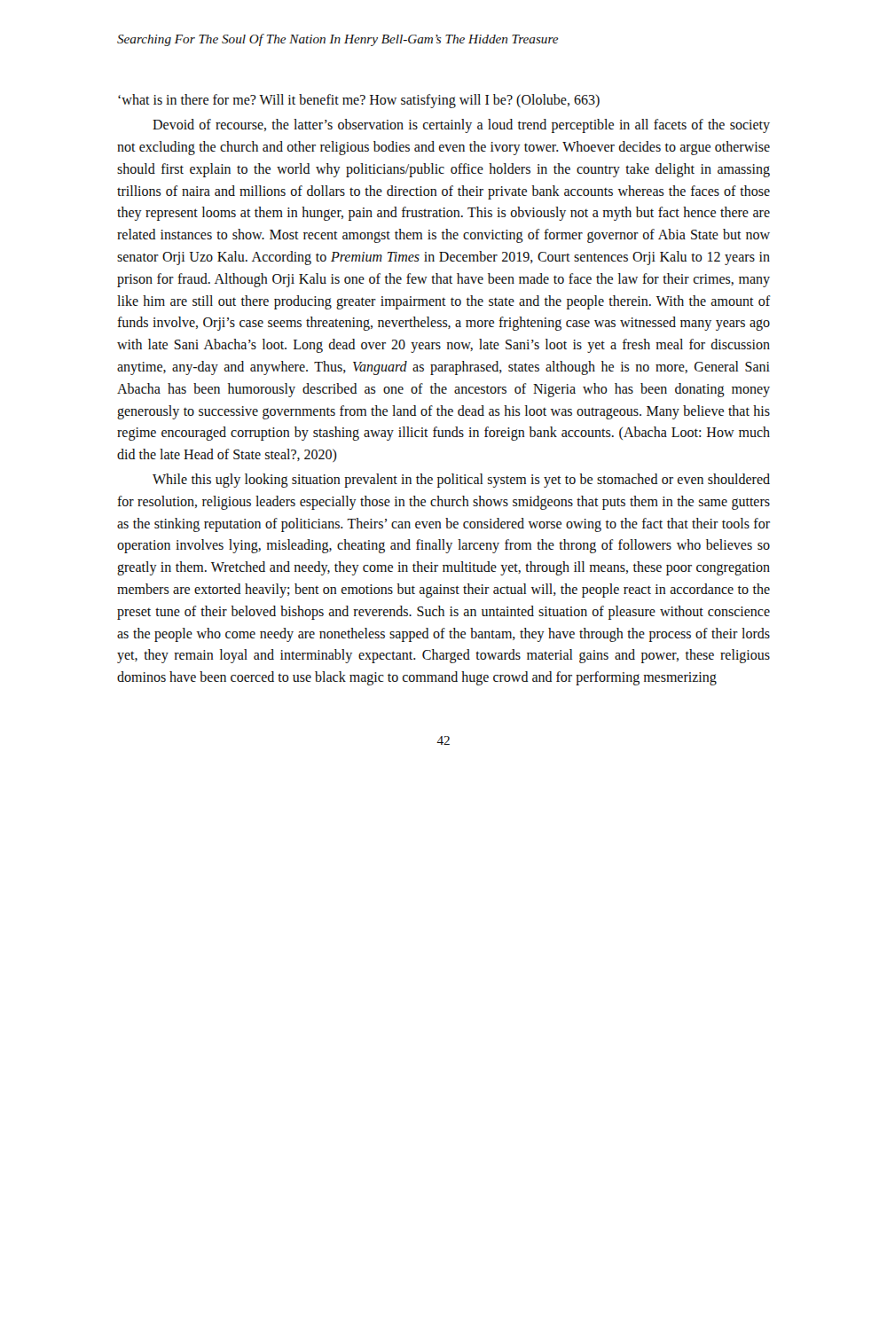Searching For The Soul Of The Nation In Henry Bell-Gam’s The Hidden Treasure
‘what is in there for me? Will it benefit me? How satisfying will I be? (Ololube, 663)
Devoid of recourse, the latter’s observation is certainly a loud trend perceptible in all facets of the society not excluding the church and other religious bodies and even the ivory tower. Whoever decides to argue otherwise should first explain to the world why politicians/public office holders in the country take delight in amassing trillions of naira and millions of dollars to the direction of their private bank accounts whereas the faces of those they represent looms at them in hunger, pain and frustration. This is obviously not a myth but fact hence there are related instances to show. Most recent amongst them is the convicting of former governor of Abia State but now senator Orji Uzo Kalu. According to Premium Times in December 2019, Court sentences Orji Kalu to 12 years in prison for fraud. Although Orji Kalu is one of the few that have been made to face the law for their crimes, many like him are still out there producing greater impairment to the state and the people therein. With the amount of funds involve, Orji’s case seems threatening, nevertheless, a more frightening case was witnessed many years ago with late Sani Abacha’s loot. Long dead over 20 years now, late Sani’s loot is yet a fresh meal for discussion anytime, any-day and anywhere. Thus, Vanguard as paraphrased, states although he is no more, General Sani Abacha has been humorously described as one of the ancestors of Nigeria who has been donating money generously to successive governments from the land of the dead as his loot was outrageous. Many believe that his regime encouraged corruption by stashing away illicit funds in foreign bank accounts. (Abacha Loot: How much did the late Head of State steal?, 2020)
While this ugly looking situation prevalent in the political system is yet to be stomached or even shouldered for resolution, religious leaders especially those in the church shows smidgeons that puts them in the same gutters as the stinking reputation of politicians. Theirs’ can even be considered worse owing to the fact that their tools for operation involves lying, misleading, cheating and finally larceny from the throng of followers who believes so greatly in them. Wretched and needy, they come in their multitude yet, through ill means, these poor congregation members are extorted heavily; bent on emotions but against their actual will, the people react in accordance to the preset tune of their beloved bishops and reverends. Such is an untainted situation of pleasure without conscience as the people who come needy are nonetheless sapped of the bantam, they have through the process of their lords yet, they remain loyal and interminably expectant. Charged towards material gains and power, these religious dominos have been coerced to use black magic to command huge crowd and for performing mesmerizing
42